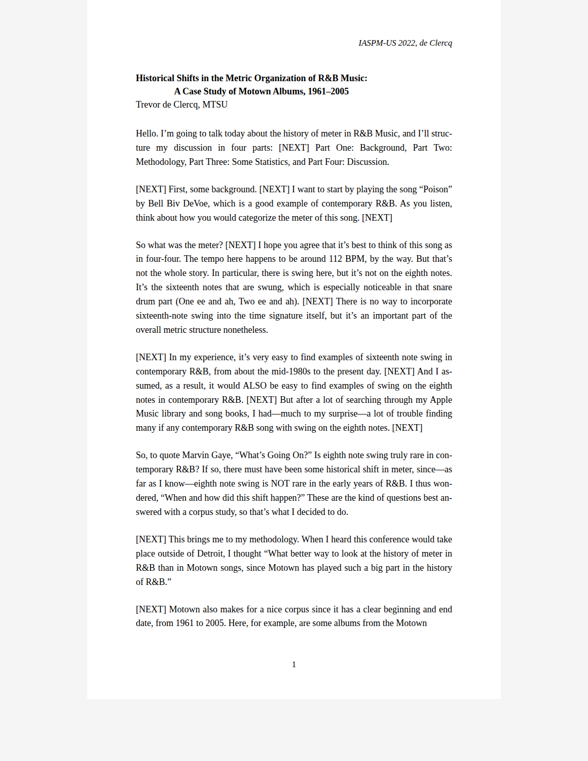IASPM-US 2022, de Clercq
Historical Shifts in the Metric Organization of R&B Music: A Case Study of Motown Albums, 1961–2005
Trevor de Clercq, MTSU
Hello. I’m going to talk today about the history of meter in R&B Music, and I’ll structure my discussion in four parts: [NEXT] Part One: Background, Part Two: Methodology, Part Three: Some Statistics, and Part Four: Discussion.
[NEXT] First, some background. [NEXT] I want to start by playing the song “Poison” by Bell Biv DeVoe, which is a good example of contemporary R&B. As you listen, think about how you would categorize the meter of this song. [NEXT]
So what was the meter? [NEXT] I hope you agree that it’s best to think of this song as in four-four. The tempo here happens to be around 112 BPM, by the way. But that’s not the whole story. In particular, there is swing here, but it’s not on the eighth notes. It’s the sixteenth notes that are swung, which is especially noticeable in that snare drum part (One ee and ah, Two ee and ah). [NEXT] There is no way to incorporate sixteenth-note swing into the time signature itself, but it’s an important part of the overall metric structure nonetheless.
[NEXT] In my experience, it’s very easy to find examples of sixteenth note swing in contemporary R&B, from about the mid-1980s to the present day. [NEXT] And I assumed, as a result, it would ALSO be easy to find examples of swing on the eighth notes in contemporary R&B. [NEXT] But after a lot of searching through my Apple Music library and song books, I had—much to my surprise—a lot of trouble finding many if any contemporary R&B song with swing on the eighth notes. [NEXT]
So, to quote Marvin Gaye, “What’s Going On?” Is eighth note swing truly rare in contemporary R&B? If so, there must have been some historical shift in meter, since—as far as I know—eighth note swing is NOT rare in the early years of R&B. I thus wondered, “When and how did this shift happen?” These are the kind of questions best answered with a corpus study, so that’s what I decided to do.
[NEXT] This brings me to my methodology. When I heard this conference would take place outside of Detroit, I thought “What better way to look at the history of meter in R&B than in Motown songs, since Motown has played such a big part in the history of R&B.”
[NEXT] Motown also makes for a nice corpus since it has a clear beginning and end date, from 1961 to 2005. Here, for example, are some albums from the Motown
1